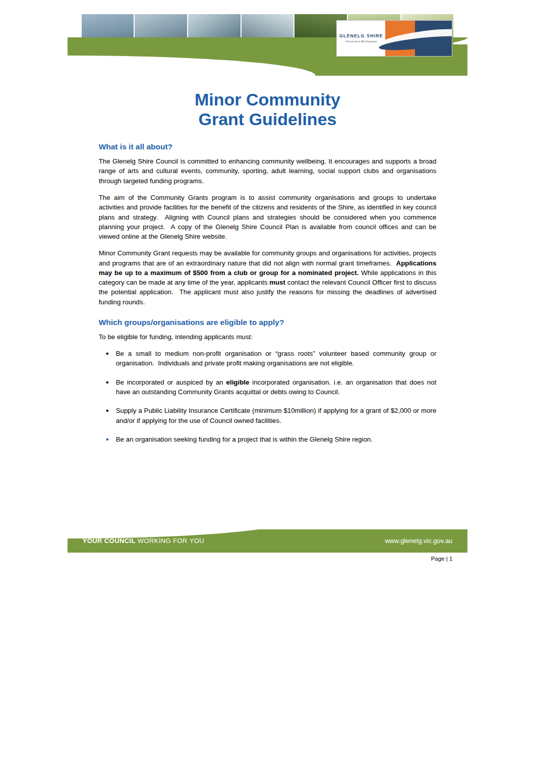GLENELG SHIRE Victoria's Birthplace
Minor Community
Grant Guidelines
What is it all about?
The Glenelg Shire Council is committed to enhancing community wellbeing. It encourages and supports a broad range of arts and cultural events, community, sporting, adult learning, social support clubs and organisations through targeted funding programs.
The aim of the Community Grants program is to assist community organisations and groups to undertake activities and provide facilities for the benefit of the citizens and residents of the Shire, as identified in key council plans and strategy. Aligning with Council plans and strategies should be considered when you commence planning your project. A copy of the Glenelg Shire Council Plan is available from council offices and can be viewed online at the Glenelg Shire website.
Minor Community Grant requests may be available for community groups and organisations for activities, projects and programs that are of an extraordinary nature that did not align with normal grant timeframes. Applications may be up to a maximum of $500 from a club or group for a nominated project. While applications in this category can be made at any time of the year, applicants must contact the relevant Council Officer first to discuss the potential application. The applicant must also justify the reasons for missing the deadlines of advertised funding rounds.
Which groups/organisations are eligible to apply?
To be eligible for funding, intending applicants must:
Be a small to medium non-profit organisation or “grass roots” volunteer based community group or organisation. Individuals and private profit making organisations are not eligible.
Be incorporated or auspiced by an eligible incorporated organisation. i.e. an organisation that does not have an outstanding Community Grants acquittal or debts owing to Council.
Supply a Public Liability Insurance Certificate (minimum $10million) if applying for a grant of $2,000 or more and/or if applying for the use of Council owned facilities.
Be an organisation seeking funding for a project that is within the Glenelg Shire region.
YOUR COUNCIL WORKING FOR YOU
www.glenelg.vic.gov.au
Page | 1